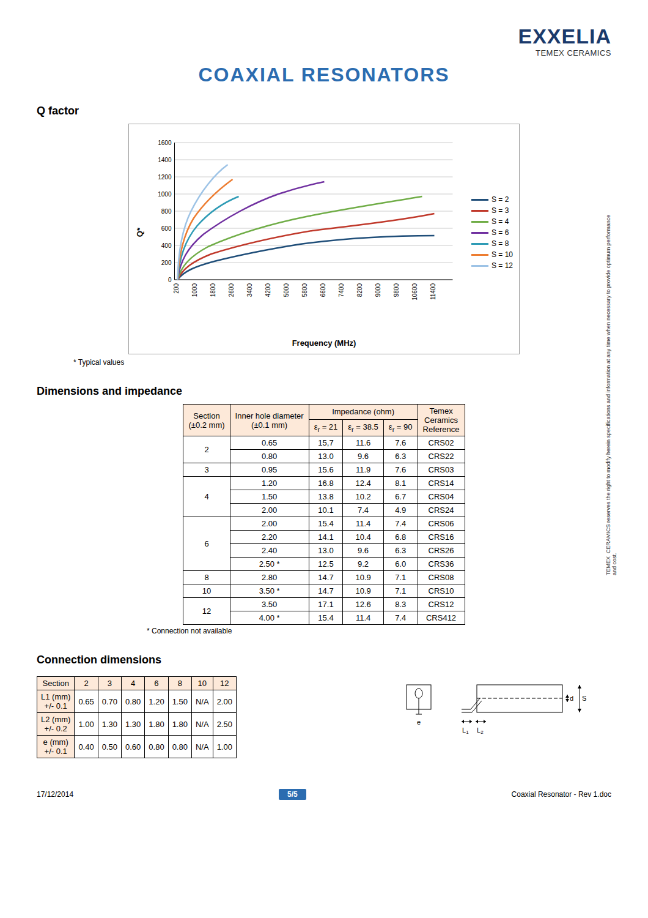EXXELIA
TEMEX CERAMICS
COAXIAL RESONATORS
Q factor
Q*
1600 1400 1200 1000 800 600 400 200 0 200 1000 1800 2600 3400 4200 5000 5800 6600 7400 8200 9000 9800 10600 11400
S = 2
S = 3
S = 4
S = 6
S = 8
S = 10
S = 12
Frequency (MHz)
* Typical values
Dimensions and impedance
| Section (±0.2 mm) | Inner hole diameter (±0.1 mm) | Impedance (ohm) | Temex Ceramics Reference |
| --- | --- | --- | --- |
| ε r = 21 | ε r = 38.5 | ε r = 90 |
| 2 | 0.65 | 15,7 | 11.6 | 7.6 | CRS02 |
| 0.80 | 13.0 | 9.6 | 6.3 | CRS22 |
| 3 | 0.95 | 15.6 | 11.9 | 7.6 | CRS03 |
| 4 | 1.20 | 16.8 | 12.4 | 8.1 | CRS14 |
| 1.50 | 13.8 | 10.2 | 6.7 | CRS04 |
| 2.00 | 10.1 | 7.4 | 4.9 | CRS24 |
| 6 | 2.00 | 15.4 | 11.4 | 7.4 | CRS06 |
| 2.20 | 14.1 | 10.4 | 6.8 | CRS16 |
| 2.40 | 13.0 | 9.6 | 6.3 | CRS26 |
| 2.50 * | 12.5 | 9.2 | 6.0 | CRS36 |
| 8 | 2.80 | 14.7 | 10.9 | 7.1 | CRS08 |
| 10 | 3.50 * | 14.7 | 10.9 | 7.1 | CRS10 |
| 12 | 3.50 | 17.1 | 12.6 | 8.3 | CRS12 |
| 4.00 * | 15.4 | 11.4 | 7.4 | CRS412 |
* Connection not available
Connection dimensions
| Section | 2 | 3 | 4 | 6 | 8 | 10 | 12 |
| --- | --- | --- | --- | --- | --- | --- | --- |
| L1 (mm) +/- 0.1 | 0.65 | 0.70 | 0.80 | 1.20 | 1.50 | N/A | 2.00 |
| L2 (mm) +/- 0.2 | 1.00 | 1.30 | 1.30 | 1.80 | 1.80 | N/A | 2.50 |
| e (mm) +/- 0.1 | 0.40 | 0.50 | 0.60 | 0.80 | 0.80 | N/A | 1.00 |
e d S L1 L2
TEMEX CERAMICS reserves the right to modify herein specifications and information at any time when necessary to provide optimum performance and cost.
17/12/2014
5/5
Coaxial Resonator - Rev 1.doc